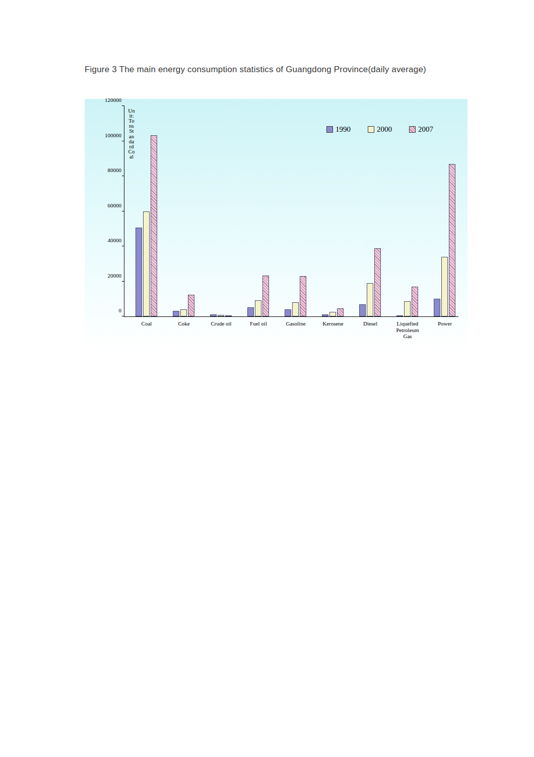Figure 3 The main energy consumption statistics of Guangdong Province(daily average)
Unit:Tons Standard Coal
1990
2000
2007
0
20000
40000
60000
80000
100000
120000
Coal
Coke
Crude oil
Fuel oil
Gasoline
Kerosene
Diesel
Liquefied
Petroleum
Gas
Power